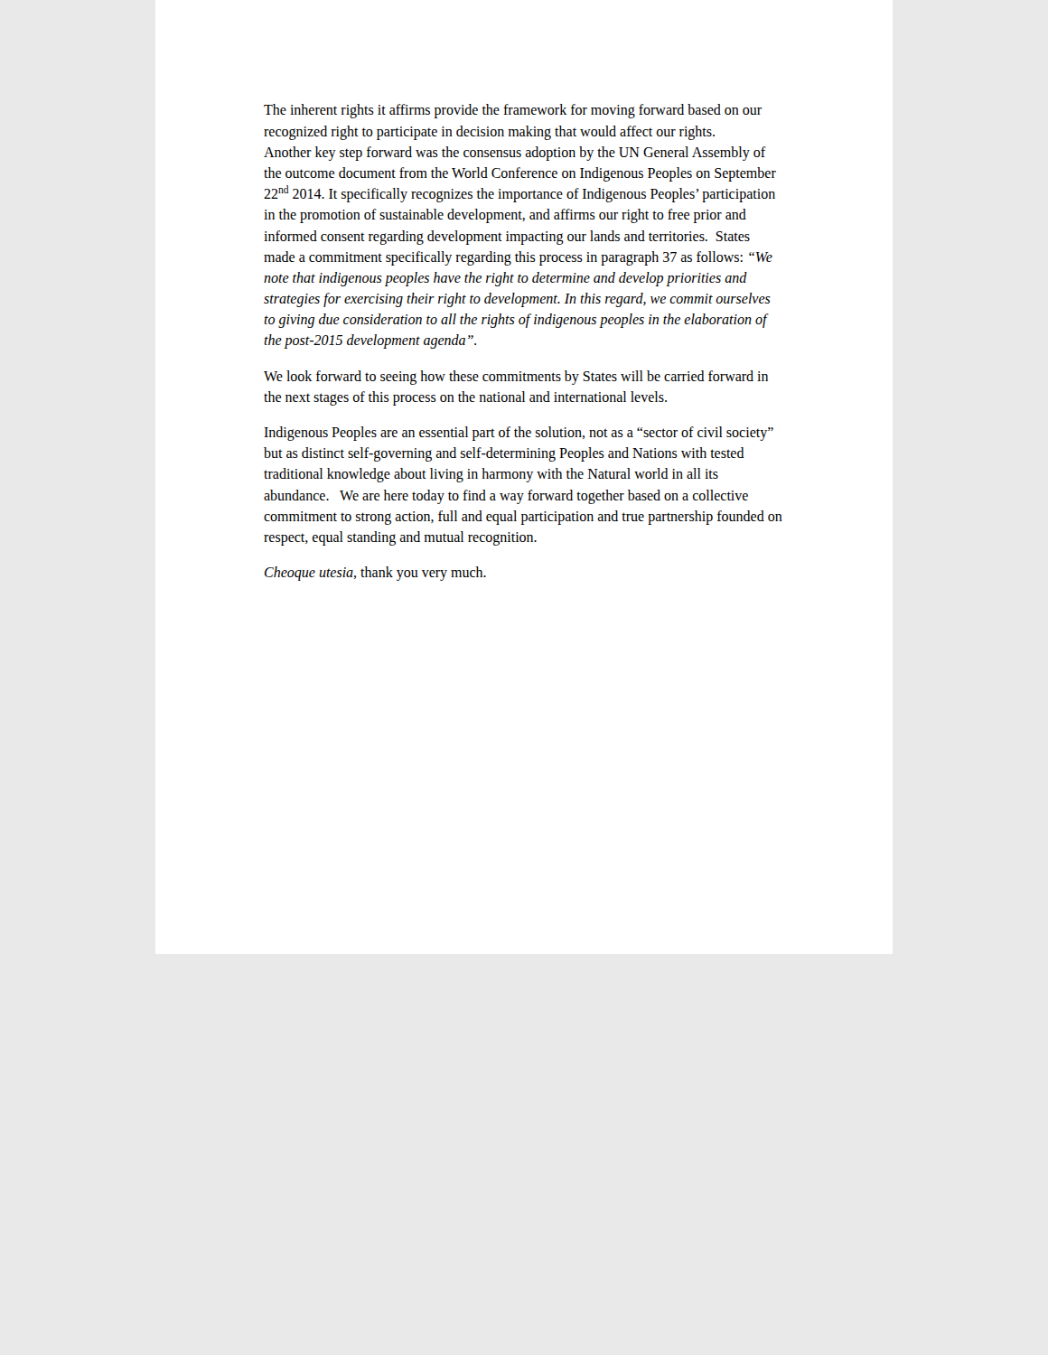The inherent rights it affirms provide the framework for moving forward based on our recognized right to participate in decision making that would affect our rights.
Another key step forward was the consensus adoption by the UN General Assembly of the outcome document from the World Conference on Indigenous Peoples on September 22nd 2014. It specifically recognizes the importance of Indigenous Peoples’ participation in the promotion of sustainable development, and affirms our right to free prior and informed consent regarding development impacting our lands and territories. States made a commitment specifically regarding this process in paragraph 37 as follows: “We note that indigenous peoples have the right to determine and develop priorities and strategies for exercising their right to development. In this regard, we commit ourselves to giving due consideration to all the rights of indigenous peoples in the elaboration of the post-2015 development agenda”.
We look forward to seeing how these commitments by States will be carried forward in the next stages of this process on the national and international levels.
Indigenous Peoples are an essential part of the solution, not as a “sector of civil society” but as distinct self-governing and self-determining Peoples and Nations with tested traditional knowledge about living in harmony with the Natural world in all its abundance. We are here today to find a way forward together based on a collective commitment to strong action, full and equal participation and true partnership founded on respect, equal standing and mutual recognition.
Cheoque utesia, thank you very much.